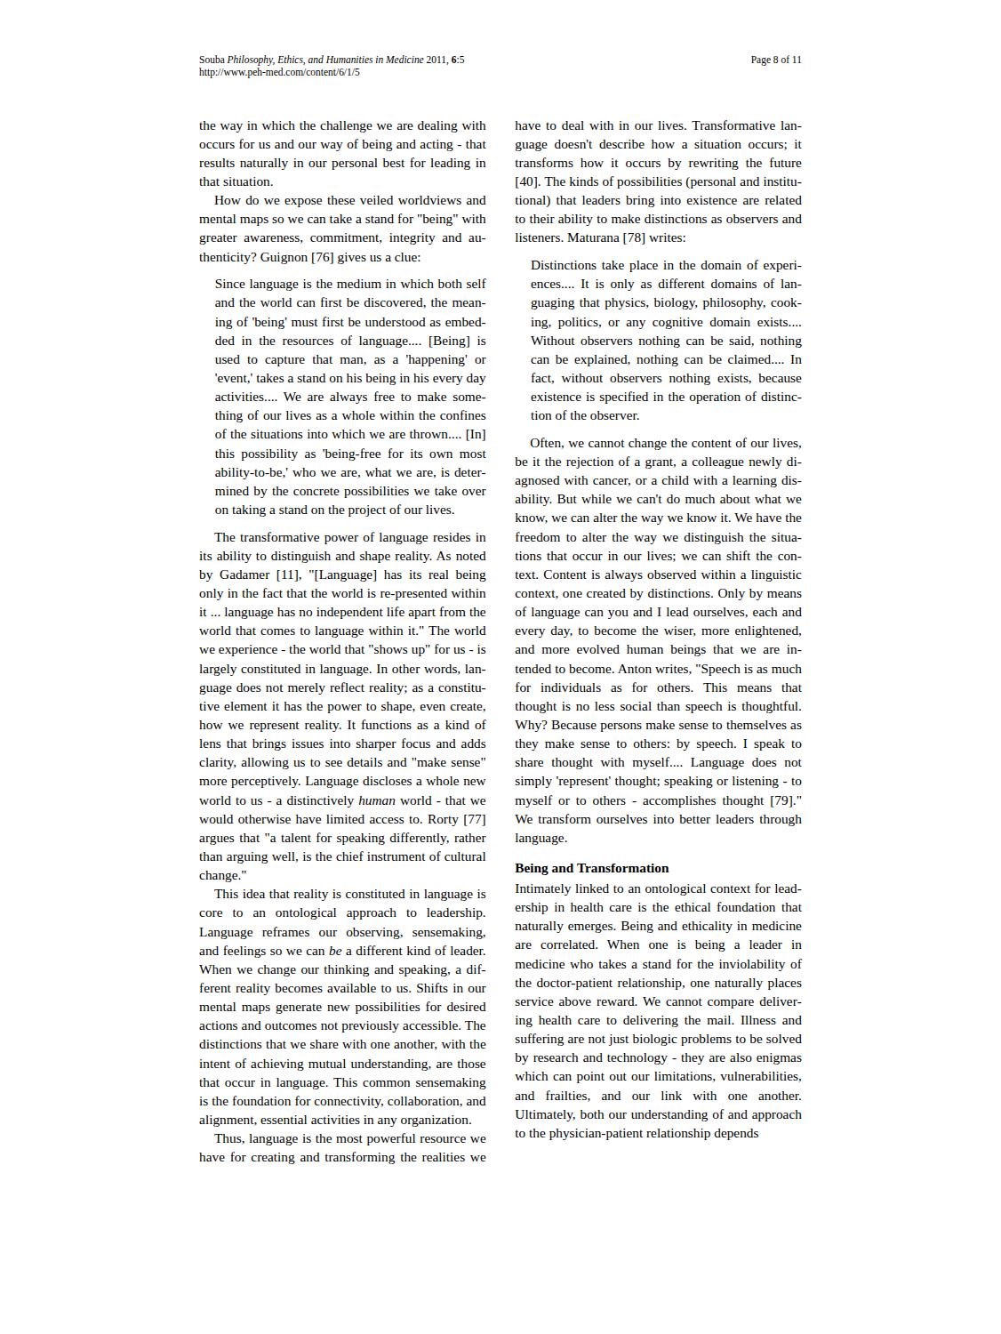Souba Philosophy, Ethics, and Humanities in Medicine 2011, 6:5 http://www.peh-med.com/content/6/1/5
Page 8 of 11
the way in which the challenge we are dealing with occurs for us and our way of being and acting - that results naturally in our personal best for leading in that situation.
How do we expose these veiled worldviews and mental maps so we can take a stand for "being" with greater awareness, commitment, integrity and authenticity? Guignon [76] gives us a clue:
Since language is the medium in which both self and the world can first be discovered, the meaning of 'being' must first be understood as embedded in the resources of language.... [Being] is used to capture that man, as a 'happening' or 'event,' takes a stand on his being in his every day activities.... We are always free to make something of our lives as a whole within the confines of the situations into which we are thrown.... [In] this possibility as 'being-free for its own most ability-to-be,' who we are, what we are, is determined by the concrete possibilities we take over on taking a stand on the project of our lives.
The transformative power of language resides in its ability to distinguish and shape reality. As noted by Gadamer [11], "[Language] has its real being only in the fact that the world is re-presented within it ... language has no independent life apart from the world that comes to language within it." The world we experience - the world that "shows up" for us - is largely constituted in language. In other words, language does not merely reflect reality; as a constitutive element it has the power to shape, even create, how we represent reality. It functions as a kind of lens that brings issues into sharper focus and adds clarity, allowing us to see details and "make sense" more perceptively. Language discloses a whole new world to us - a distinctively human world - that we would otherwise have limited access to. Rorty [77] argues that "a talent for speaking differently, rather than arguing well, is the chief instrument of cultural change."
This idea that reality is constituted in language is core to an ontological approach to leadership. Language reframes our observing, sensemaking, and feelings so we can be a different kind of leader. When we change our thinking and speaking, a different reality becomes available to us. Shifts in our mental maps generate new possibilities for desired actions and outcomes not previously accessible. The distinctions that we share with one another, with the intent of achieving mutual understanding, are those that occur in language. This common sensemaking is the foundation for connectivity, collaboration, and alignment, essential activities in any organization.
Thus, language is the most powerful resource we have for creating and transforming the realities we have to deal with in our lives. Transformative language doesn't describe how a situation occurs; it transforms how it occurs by rewriting the future [40]. The kinds of possibilities (personal and institutional) that leaders bring into existence are related to their ability to make distinctions as observers and listeners. Maturana [78] writes:
Distinctions take place in the domain of experiences.... It is only as different domains of languaging that physics, biology, philosophy, cooking, politics, or any cognitive domain exists.... Without observers nothing can be said, nothing can be explained, nothing can be claimed.... In fact, without observers nothing exists, because existence is specified in the operation of distinction of the observer.
Often, we cannot change the content of our lives, be it the rejection of a grant, a colleague newly diagnosed with cancer, or a child with a learning disability. But while we can't do much about what we know, we can alter the way we know it. We have the freedom to alter the way we distinguish the situations that occur in our lives; we can shift the context. Content is always observed within a linguistic context, one created by distinctions. Only by means of language can you and I lead ourselves, each and every day, to become the wiser, more enlightened, and more evolved human beings that we are intended to become. Anton writes, "Speech is as much for individuals as for others. This means that thought is no less social than speech is thoughtful. Why? Because persons make sense to themselves as they make sense to others: by speech. I speak to share thought with myself.... Language does not simply 'represent' thought; speaking or listening - to myself or to others - accomplishes thought [79]." We transform ourselves into better leaders through language.
Being and Transformation
Intimately linked to an ontological context for leadership in health care is the ethical foundation that naturally emerges. Being and ethicality in medicine are correlated. When one is being a leader in medicine who takes a stand for the inviolability of the doctor-patient relationship, one naturally places service above reward. We cannot compare delivering health care to delivering the mail. Illness and suffering are not just biologic problems to be solved by research and technology - they are also enigmas which can point out our limitations, vulnerabilities, and frailties, and our link with one another. Ultimately, both our understanding of and approach to the physician-patient relationship depends